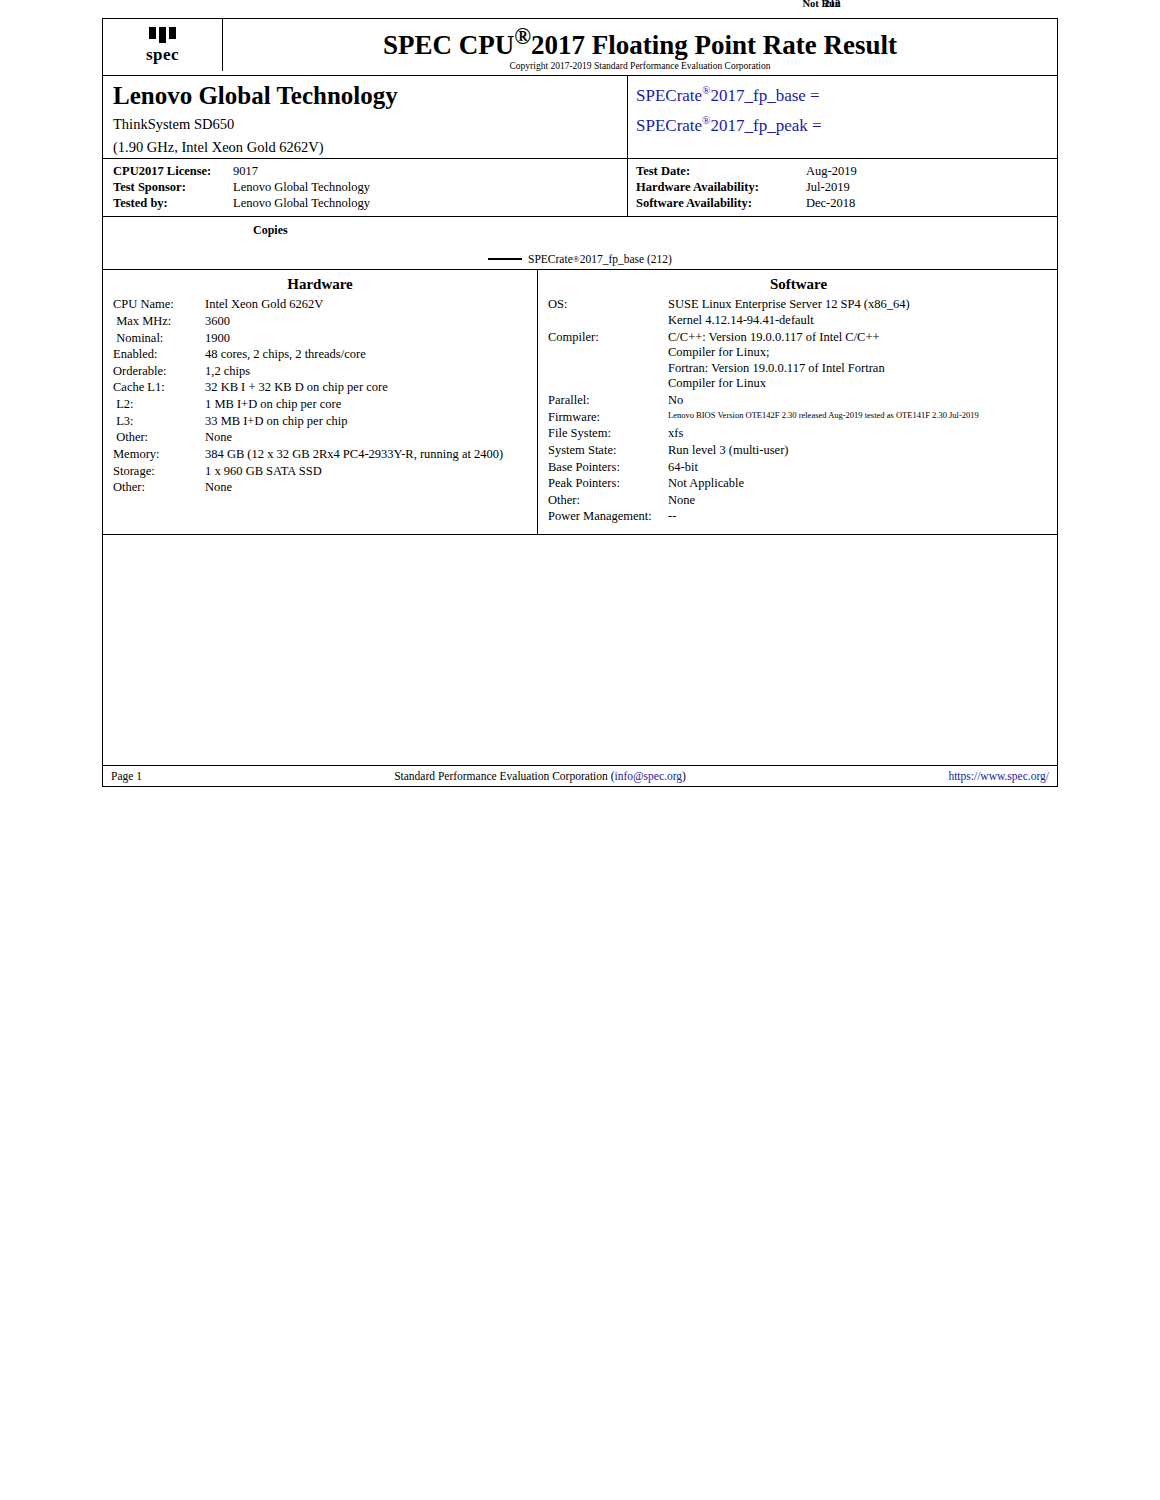spec
SPEC CPU®2017 Floating Point Rate Result
Copyright 2017-2019 Standard Performance Evaluation Corporation
Lenovo Global Technology
ThinkSystem SD650
(1.90 GHz, Intel Xeon Gold 6262V)
SPECrate®2017_fp_base = 212
SPECrate®2017_fp_peak = Not Run
CPU2017 License:
9017
Test Sponsor:
Lenovo Global Technology
Tested by:
Lenovo Global Technology
Test Date:
Aug-2019
Hardware Availability:
Jul-2019
Software Availability:
Dec-2018
Copies
SPECrate®2017_fp_base (212)
Hardware
CPU Name:
Intel Xeon Gold 6262V
Max MHz:
3600
Nominal:
1900
Enabled:
48 cores, 2 chips, 2 threads/core
Orderable:
1,2 chips
Cache L1:
32 KB I + 32 KB D on chip per core
L2:
1 MB I+D on chip per core
L3:
33 MB I+D on chip per chip
Other:
None
Memory:
384 GB (12 x 32 GB 2Rx4 PC4-2933Y-R, running at 2400)
Storage:
1 x 960 GB SATA SSD
Other:
None
Software
OS:
SUSE Linux Enterprise Server 12 SP4 (x86_64)
Kernel 4.12.14-94.41-default
Compiler:
C/C++: Version 19.0.0.117 of Intel C/C++
Compiler for Linux;
Fortran: Version 19.0.0.117 of Intel Fortran
Compiler for Linux
Parallel:
No
Firmware:
Lenovo BIOS Version OTE142F 2.30 released Aug-2019 tested as OTE141F 2.30 Jul-2019
File System:
xfs
System State:
Run level 3 (multi-user)
Base Pointers:
64-bit
Peak Pointers:
Not Applicable
Other:
None
Power Management:
--
Page 1
Standard Performance Evaluation Corporation (info@spec.org)
https://www.spec.org/